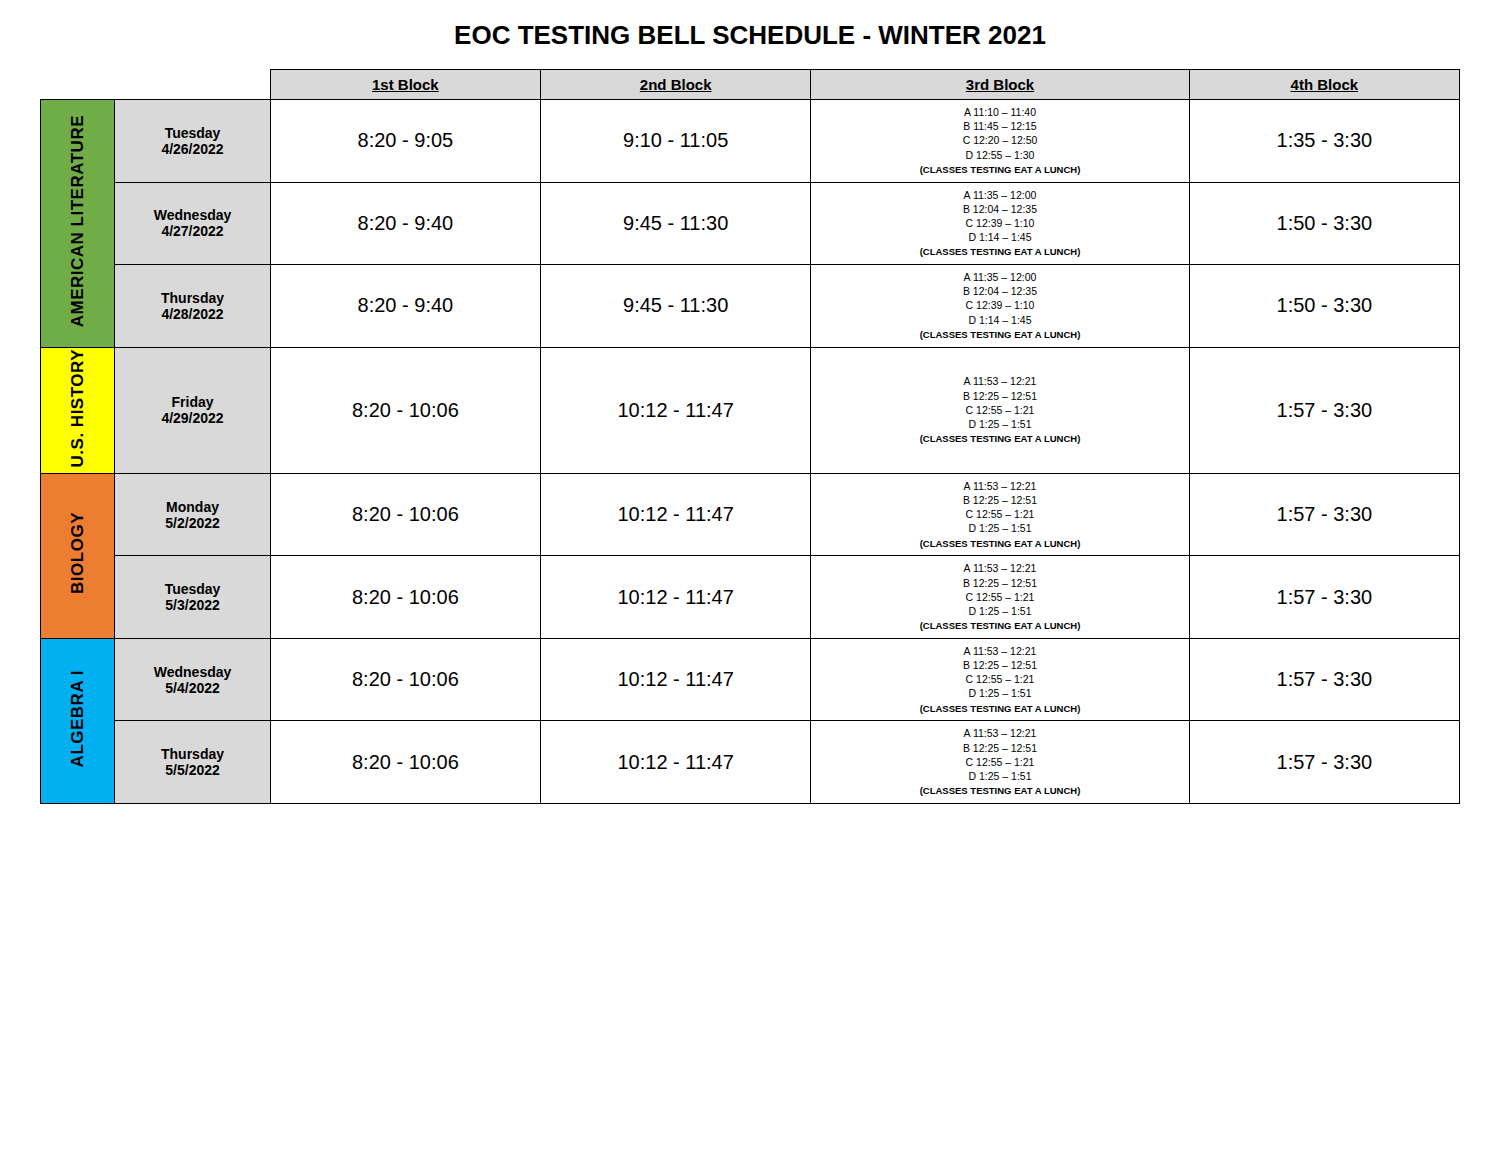EOC TESTING BELL SCHEDULE - WINTER 2021
| | | 1st Block | 2nd Block | 3rd Block | 4th Block |
| --- | --- | --- | --- | --- | --- |
| AMERICAN LITERATURE | Tuesday 4/26/2022 | 8:20 - 9:05 | 9:10 - 11:05 | A 11:10 – 11:40 B 11:45 – 12:15 C 12:20 – 12:50 D 12:55 – 1:30 (CLASSES TESTING EAT A LUNCH) | 1:35 - 3:30 |
| Wednesday 4/27/2022 | 8:20 - 9:40 | 9:45 - 11:30 | A 11:35 – 12:00 B 12:04 – 12:35 C 12:39 – 1:10 D 1:14 – 1:45 (CLASSES TESTING EAT A LUNCH) | 1:50 - 3:30 |
| Thursday 4/28/2022 | 8:20 - 9:40 | 9:45 - 11:30 | A 11:35 – 12:00 B 12:04 – 12:35 C 12:39 – 1:10 D 1:14 – 1:45 (CLASSES TESTING EAT A LUNCH) | 1:50 - 3:30 |
| U.S. HISTORY | Friday 4/29/2022 | 8:20 - 10:06 | 10:12 - 11:47 | A 11:53 – 12:21 B 12:25 – 12:51 C 12:55 – 1:21 D 1:25 – 1:51 (CLASSES TESTING EAT A LUNCH) | 1:57 - 3:30 |
| BIOLOGY | Monday 5/2/2022 | 8:20 - 10:06 | 10:12 - 11:47 | A 11:53 – 12:21 B 12:25 – 12:51 C 12:55 – 1:21 D 1:25 – 1:51 (CLASSES TESTING EAT A LUNCH) | 1:57 - 3:30 |
| Tuesday 5/3/2022 | 8:20 - 10:06 | 10:12 - 11:47 | A 11:53 – 12:21 B 12:25 – 12:51 C 12:55 – 1:21 D 1:25 – 1:51 (CLASSES TESTING EAT A LUNCH) | 1:57 - 3:30 |
| ALGEBRA I | Wednesday 5/4/2022 | 8:20 - 10:06 | 10:12 - 11:47 | A 11:53 – 12:21 B 12:25 – 12:51 C 12:55 – 1:21 D 1:25 – 1:51 (CLASSES TESTING EAT A LUNCH) | 1:57 - 3:30 |
| Thursday 5/5/2022 | 8:20 - 10:06 | 10:12 - 11:47 | A 11:53 – 12:21 B 12:25 – 12:51 C 12:55 – 1:21 D 1:25 – 1:51 (CLASSES TESTING EAT A LUNCH) | 1:57 - 3:30 |